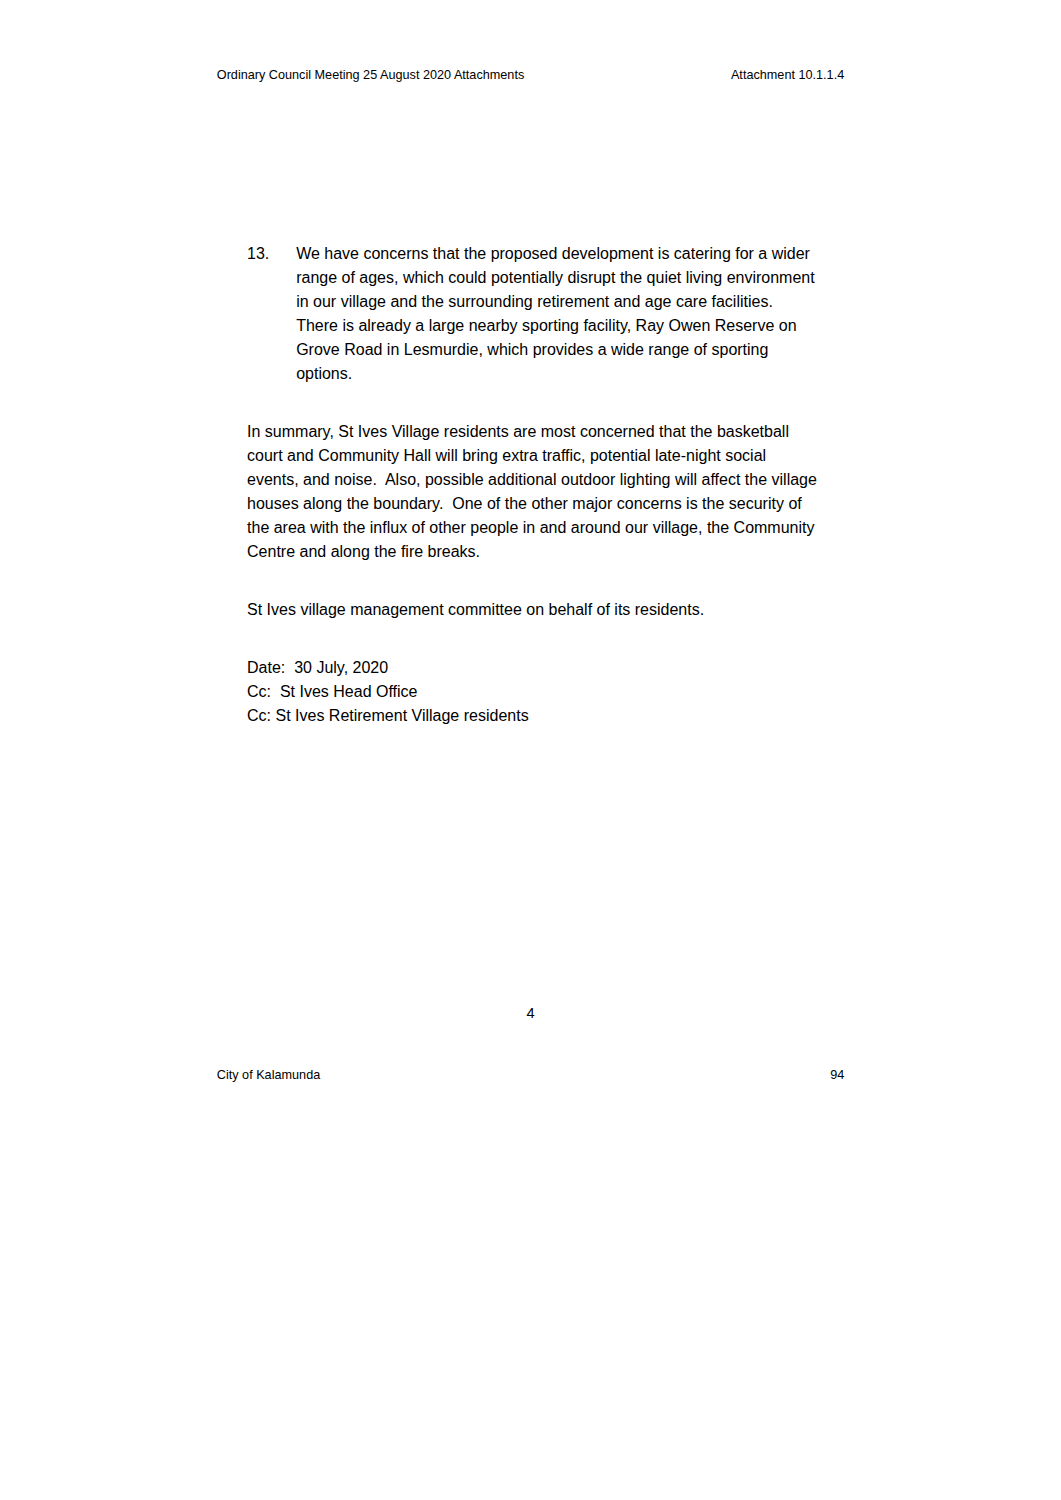Ordinary Council Meeting 25 August 2020 Attachments
Attachment 10.1.1.4
13. We have concerns that the proposed development is catering for a wider range of ages, which could potentially disrupt the quiet living environment in our village and the surrounding retirement and age care facilities. There is already a large nearby sporting facility, Ray Owen Reserve on Grove Road in Lesmurdie, which provides a wide range of sporting options.
In summary, St Ives Village residents are most concerned that the basketball court and Community Hall will bring extra traffic, potential late-night social events, and noise. Also, possible additional outdoor lighting will affect the village houses along the boundary. One of the other major concerns is the security of the area with the influx of other people in and around our village, the Community Centre and along the fire breaks.
St Ives village management committee on behalf of its residents.
Date: 30 July, 2020
Cc: St Ives Head Office
Cc: St Ives Retirement Village residents
4
City of Kalamunda
94